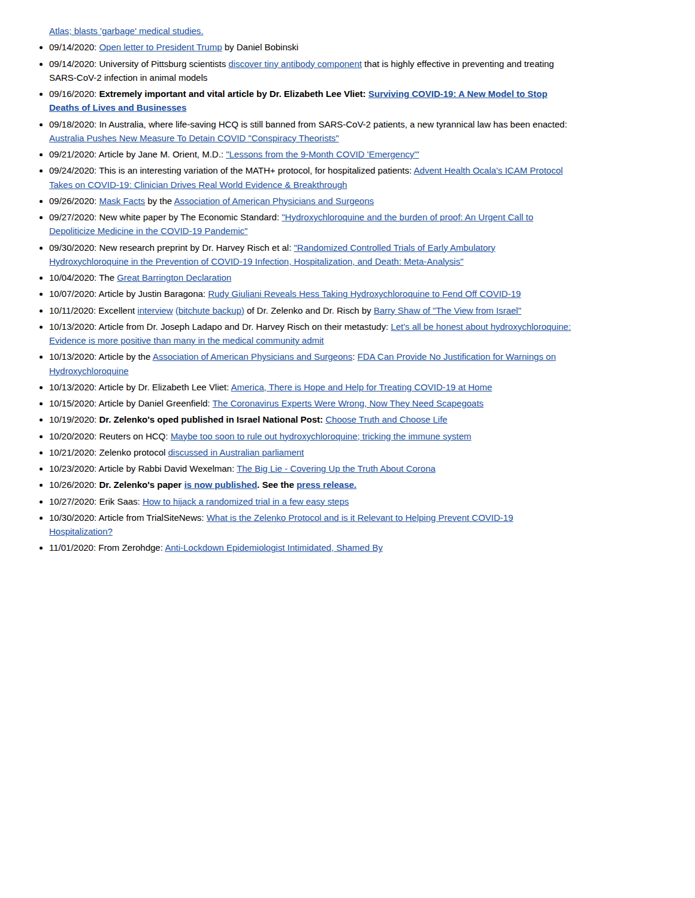Atlas; blasts 'garbage' medical studies.
09/14/2020: Open letter to President Trump by Daniel Bobinski
09/14/2020: University of Pittsburg scientists discover tiny antibody component that is highly effective in preventing and treating SARS-CoV-2 infection in animal models
09/16/2020: Extremely important and vital article by Dr. Elizabeth Lee Vliet: Surviving COVID-19: A New Model to Stop Deaths of Lives and Businesses
09/18/2020: In Australia, where life-saving HCQ is still banned from SARS-CoV-2 patients, a new tyrannical law has been enacted: Australia Pushes New Measure To Detain COVID "Conspiracy Theorists"
09/21/2020: Article by Jane M. Orient, M.D.: "Lessons from the 9-Month COVID 'Emergency'"
09/24/2020: This is an interesting variation of the MATH+ protocol, for hospitalized patients: Advent Health Ocala's ICAM Protocol Takes on COVID-19: Clinician Drives Real World Evidence & Breakthrough
09/26/2020: Mask Facts by the Association of American Physicians and Surgeons
09/27/2020: New white paper by The Economic Standard: "Hydroxychloroquine and the burden of proof: An Urgent Call to Depoliticize Medicine in the COVID-19 Pandemic"
09/30/2020: New research preprint by Dr. Harvey Risch et al: "Randomized Controlled Trials of Early Ambulatory Hydroxychloroquine in the Prevention of COVID-19 Infection, Hospitalization, and Death: Meta-Analysis"
10/04/2020: The Great Barrington Declaration
10/07/2020: Article by Justin Baragona: Rudy Giuliani Reveals Hess Taking Hydroxychloroquine to Fend Off COVID-19
10/11/2020: Excellent interview (bitchute backup) of Dr. Zelenko and Dr. Risch by Barry Shaw of "The View from Israel"
10/13/2020: Article from Dr. Joseph Ladapo and Dr. Harvey Risch on their metastudy: Let's all be honest about hydroxychloroquine: Evidence is more positive than many in the medical community admit
10/13/2020: Article by the Association of American Physicians and Surgeons: FDA Can Provide No Justification for Warnings on Hydroxychloroquine
10/13/2020: Article by Dr. Elizabeth Lee Vliet: America, There is Hope and Help for Treating COVID-19 at Home
10/15/2020: Article by Daniel Greenfield: The Coronavirus Experts Were Wrong, Now They Need Scapegoats
10/19/2020: Dr. Zelenko's oped published in Israel National Post: Choose Truth and Choose Life
10/20/2020: Reuters on HCQ: Maybe too soon to rule out hydroxychloroquine; tricking the immune system
10/21/2020: Zelenko protocol discussed in Australian parliament
10/23/2020: Article by Rabbi David Wexelman: The Big Lie - Covering Up the Truth About Corona
10/26/2020: Dr. Zelenko's paper is now published. See the press release.
10/27/2020: Erik Saas: How to hijack a randomized trial in a few easy steps
10/30/2020: Article from TrialSiteNews: What is the Zelenko Protocol and is it Relevant to Helping Prevent COVID-19 Hospitalization?
11/01/2020: From Zerohdge: Anti-Lockdown Epidemiologist Intimidated, Shamed By